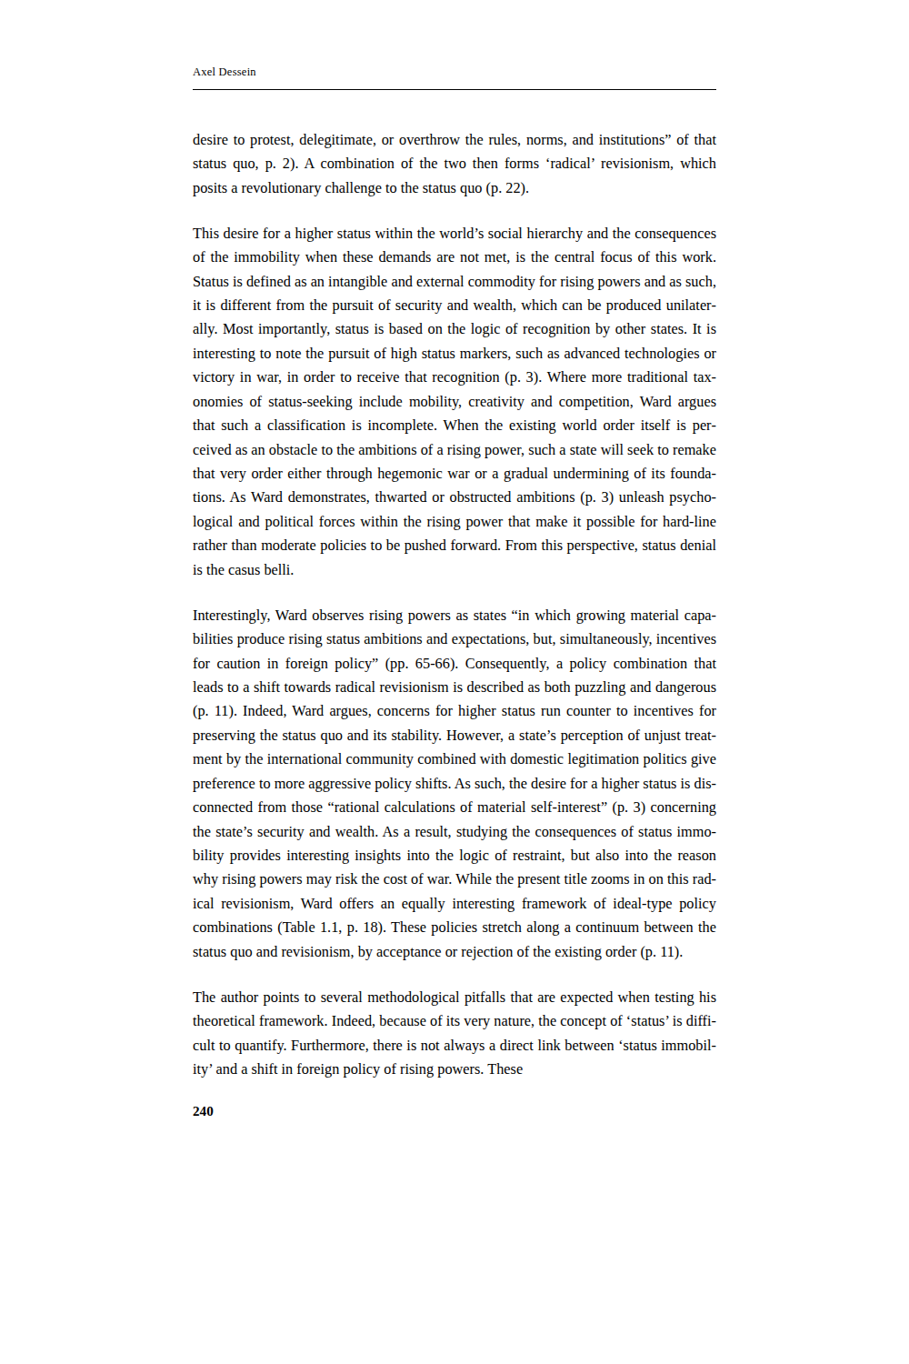Axel Dessein
desire to protest, delegitimate, or overthrow the rules, norms, and institutions” of that status quo, p. 2). A combination of the two then forms ‘radical’ revisionism, which posits a revolutionary challenge to the status quo (p. 22).
This desire for a higher status within the world’s social hierarchy and the consequences of the immobility when these demands are not met, is the central focus of this work. Status is defined as an intangible and external commodity for rising powers and as such, it is different from the pursuit of security and wealth, which can be produced unilaterally. Most importantly, status is based on the logic of recognition by other states. It is interesting to note the pursuit of high status markers, such as advanced technologies or victory in war, in order to receive that recognition (p. 3). Where more traditional taxonomies of status-seeking include mobility, creativity and competition, Ward argues that such a classification is incomplete. When the existing world order itself is perceived as an obstacle to the ambitions of a rising power, such a state will seek to remake that very order either through hegemonic war or a gradual undermining of its foundations. As Ward demonstrates, thwarted or obstructed ambitions (p. 3) unleash psychological and political forces within the rising power that make it possible for hard-line rather than moderate policies to be pushed forward. From this perspective, status denial is the casus belli.
Interestingly, Ward observes rising powers as states “in which growing material capabilities produce rising status ambitions and expectations, but, simultaneously, incentives for caution in foreign policy” (pp. 65-66). Consequently, a policy combination that leads to a shift towards radical revisionism is described as both puzzling and dangerous (p. 11). Indeed, Ward argues, concerns for higher status run counter to incentives for preserving the status quo and its stability. However, a state’s perception of unjust treatment by the international community combined with domestic legitimation politics give preference to more aggressive policy shifts. As such, the desire for a higher status is disconnected from those “rational calculations of material self-interest” (p. 3) concerning the state’s security and wealth. As a result, studying the consequences of status immobility provides interesting insights into the logic of restraint, but also into the reason why rising powers may risk the cost of war. While the present title zooms in on this radical revisionism, Ward offers an equally interesting framework of ideal-type policy combinations (Table 1.1, p. 18). These policies stretch along a continuum between the status quo and revisionism, by acceptance or rejection of the existing order (p. 11).
The author points to several methodological pitfalls that are expected when testing his theoretical framework. Indeed, because of its very nature, the concept of ‘status’ is difficult to quantify. Furthermore, there is not always a direct link between ‘status immobility’ and a shift in foreign policy of rising powers. These
240